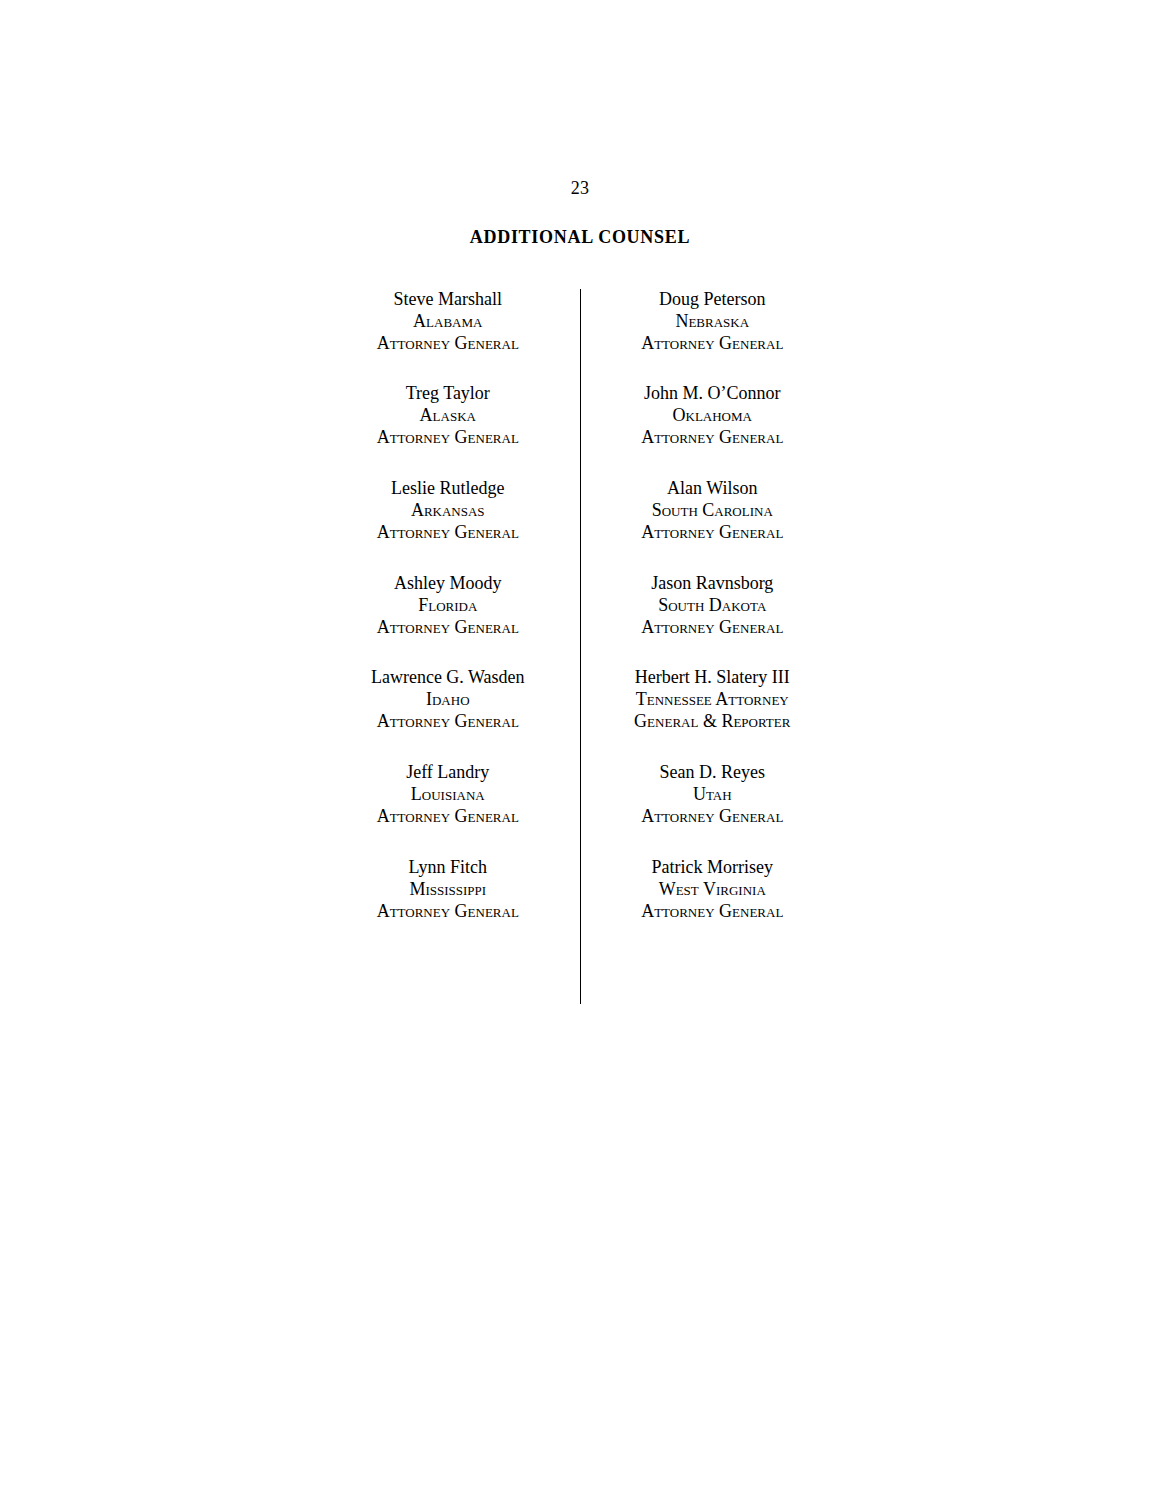23
Additional Counsel
| Steve Marshall Alabama Attorney General Treg Taylor Alaska Attorney General Leslie Rutledge Arkansas Attorney General Ashley Moody Florida Attorney General Lawrence G. Wasden Idaho Attorney General Jeff Landry Louisiana Attorney General Lynn Fitch Mississippi Attorney General | Doug Peterson Nebraska Attorney General John M. O’Connor Oklahoma Attorney General Alan Wilson South Carolina Attorney General Jason Ravnsborg South Dakota Attorney General Herbert H. Slatery III Tennessee Attorney General & Reporter Sean D. Reyes Utah Attorney General Patrick Morrisey West Virginia Attorney General |